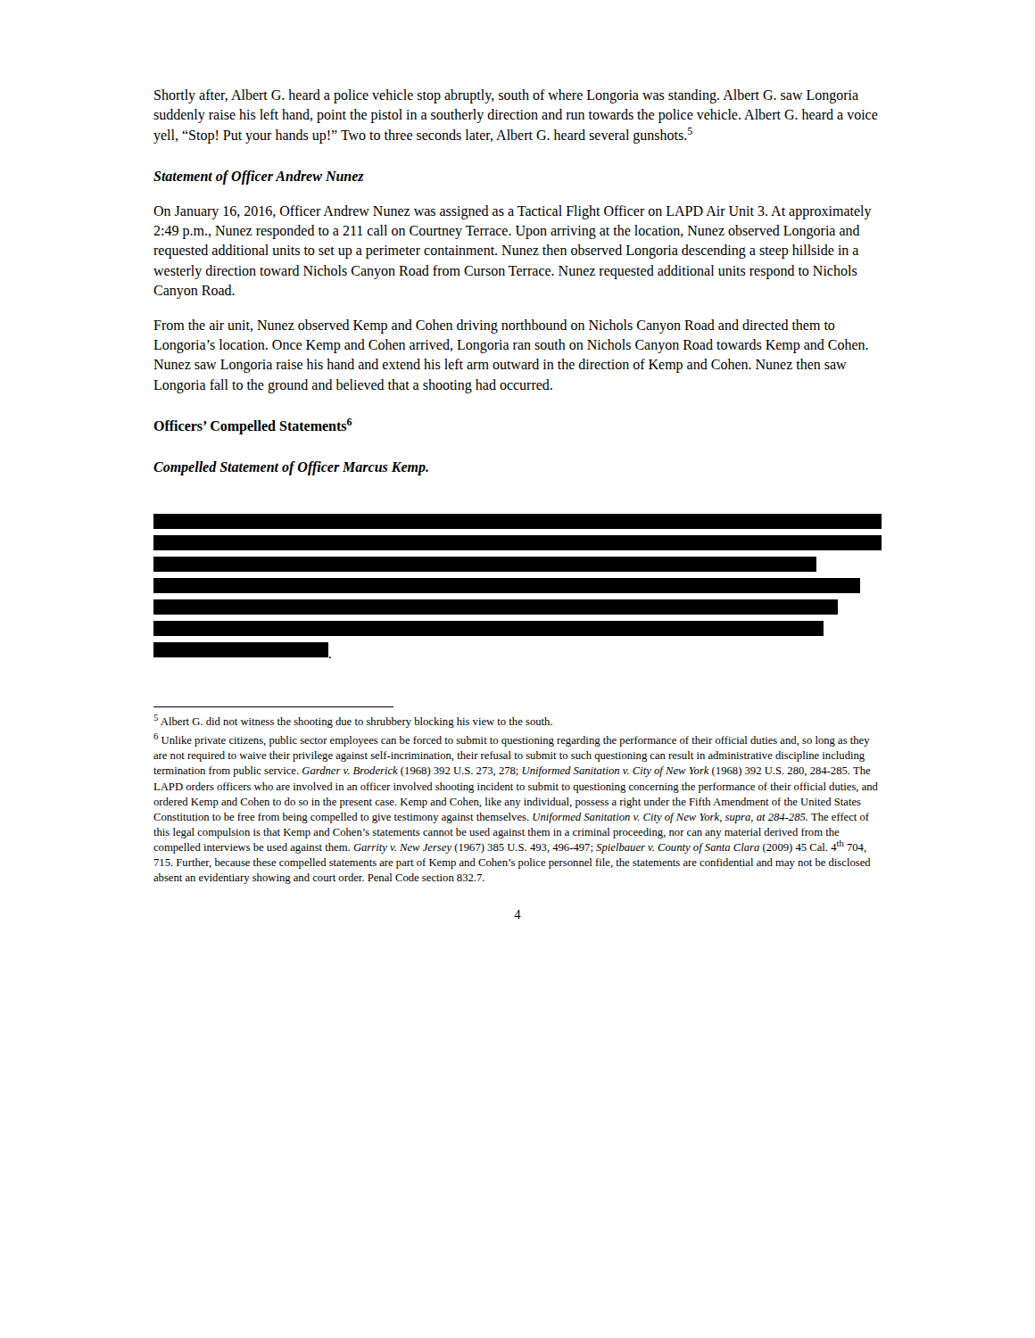Shortly after, Albert G. heard a police vehicle stop abruptly, south of where Longoria was standing. Albert G. saw Longoria suddenly raise his left hand, point the pistol in a southerly direction and run towards the police vehicle. Albert G. heard a voice yell, “Stop! Put your hands up!” Two to three seconds later, Albert G. heard several gunshots.5
Statement of Officer Andrew Nunez
On January 16, 2016, Officer Andrew Nunez was assigned as a Tactical Flight Officer on LAPD Air Unit 3. At approximately 2:49 p.m., Nunez responded to a 211 call on Courtney Terrace. Upon arriving at the location, Nunez observed Longoria and requested additional units to set up a perimeter containment. Nunez then observed Longoria descending a steep hillside in a westerly direction toward Nichols Canyon Road from Curson Terrace. Nunez requested additional units respond to Nichols Canyon Road.
From the air unit, Nunez observed Kemp and Cohen driving northbound on Nichols Canyon Road and directed them to Longoria’s location. Once Kemp and Cohen arrived, Longoria ran south on Nichols Canyon Road towards Kemp and Cohen. Nunez saw Longoria raise his hand and extend his left arm outward in the direction of Kemp and Cohen. Nunez then saw Longoria fall to the ground and believed that a shooting had occurred.
Officers’ Compelled Statements6
Compelled Statement of Officer Marcus Kemp.
.
5 Albert G. did not witness the shooting due to shrubbery blocking his view to the south.
6 Unlike private citizens, public sector employees can be forced to submit to questioning regarding the performance of their official duties and, so long as they are not required to waive their privilege against self-incrimination, their refusal to submit to such questioning can result in administrative discipline including termination from public service. Gardner v. Broderick (1968) 392 U.S. 273, 278; Uniformed Sanitation v. City of New York (1968) 392 U.S. 280, 284-285. The LAPD orders officers who are involved in an officer involved shooting incident to submit to questioning concerning the performance of their official duties, and ordered Kemp and Cohen to do so in the present case. Kemp and Cohen, like any individual, possess a right under the Fifth Amendment of the United States Constitution to be free from being compelled to give testimony against themselves. Uniformed Sanitation v. City of New York, supra, at 284-285. The effect of this legal compulsion is that Kemp and Cohen’s statements cannot be used against them in a criminal proceeding, nor can any material derived from the compelled interviews be used against them. Garrity v. New Jersey (1967) 385 U.S. 493, 496-497; Spielbauer v. County of Santa Clara (2009) 45 Cal. 4th 704, 715. Further, because these compelled statements are part of Kemp and Cohen’s police personnel file, the statements are confidential and may not be disclosed absent an evidentiary showing and court order. Penal Code section 832.7.
4